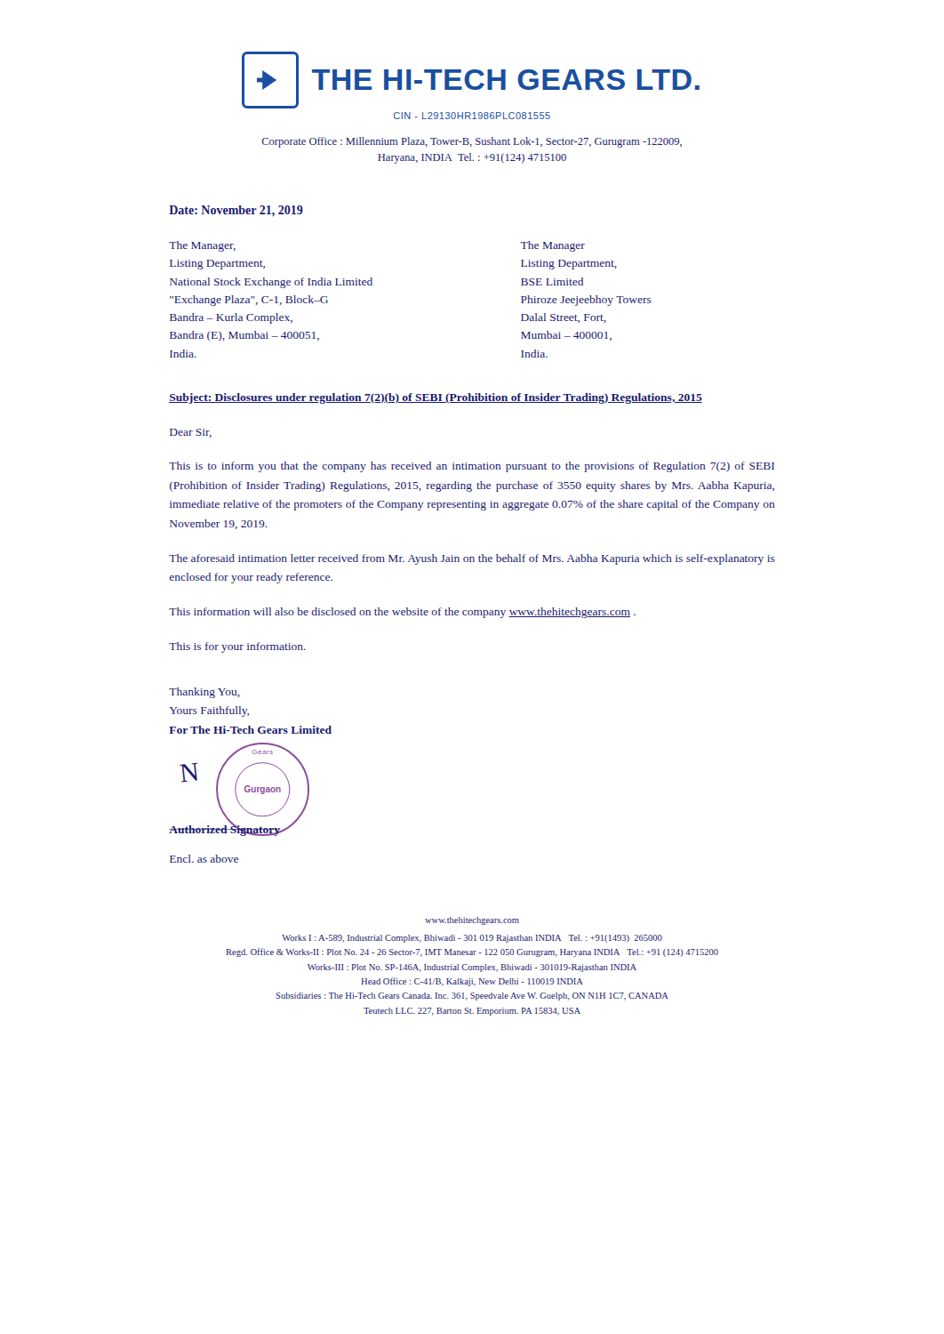THE HI-TECH GEARS LTD.
CIN - L29130HR1986PLC081555
Corporate Office : Millennium Plaza, Tower-B, Sushant Lok-1, Sector-27, Gurugram -122009,
Haryana, INDIA Tel. : +91(124) 4715100
Date: November 21, 2019
| The Manager, Listing Department, National Stock Exchange of India Limited "Exchange Plaza", C-1, Block–G Bandra – Kurla Complex, Bandra (E), Mumbai – 400051, India. | The Manager Listing Department, BSE Limited Phiroze Jeejeebhoy Towers Dalal Street, Fort, Mumbai – 400001, India. |
Subject: Disclosures under regulation 7(2)(b) of SEBI (Prohibition of Insider Trading) Regulations, 2015
Dear Sir,
This is to inform you that the company has received an intimation pursuant to the provisions of Regulation 7(2) of SEBI (Prohibition of Insider Trading) Regulations, 2015, regarding the purchase of 3550 equity shares by Mrs. Aabha Kapuria, immediate relative of the promoters of the Company representing in aggregate 0.07% of the share capital of the Company on November 19, 2019.
The aforesaid intimation letter received from Mr. Ayush Jain on the behalf of Mrs. Aabha Kapuria which is self-explanatory is enclosed for your ready reference.
This information will also be disclosed on the website of the company www.thehitechgears.com .
This is for your information.
Thanking You,
Yours Faithfully,
For The Hi-Tech Gears Limited
N   
Gears
Gurgaon
Authorized Signatory
Encl. as above
www.thehitechgears.com
Works I : A-589, Industrial Complex, Bhiwadi - 301 019 Rajasthan INDIA Tel. : +91(1493) 265000
Regd. Office & Works-II : Plot No. 24 - 26 Sector-7, IMT Manesar - 122 050 Gurugram, Haryana INDIA Tel.: +91 (124) 4715200
Works-III : Plot No. SP-146A, Industrial Complex, Bhiwadi - 301019-Rajasthan INDIA
Head Office : C-41/B, Kalkaji, New Delhi - 110019 INDIA
Subsidiaries : The Hi-Tech Gears Canada. Inc. 361, Speedvale Ave W. Guelph, ON N1H 1C7, CANADA
Teutech LLC. 227, Barton St. Emporium. PA 15834, USA